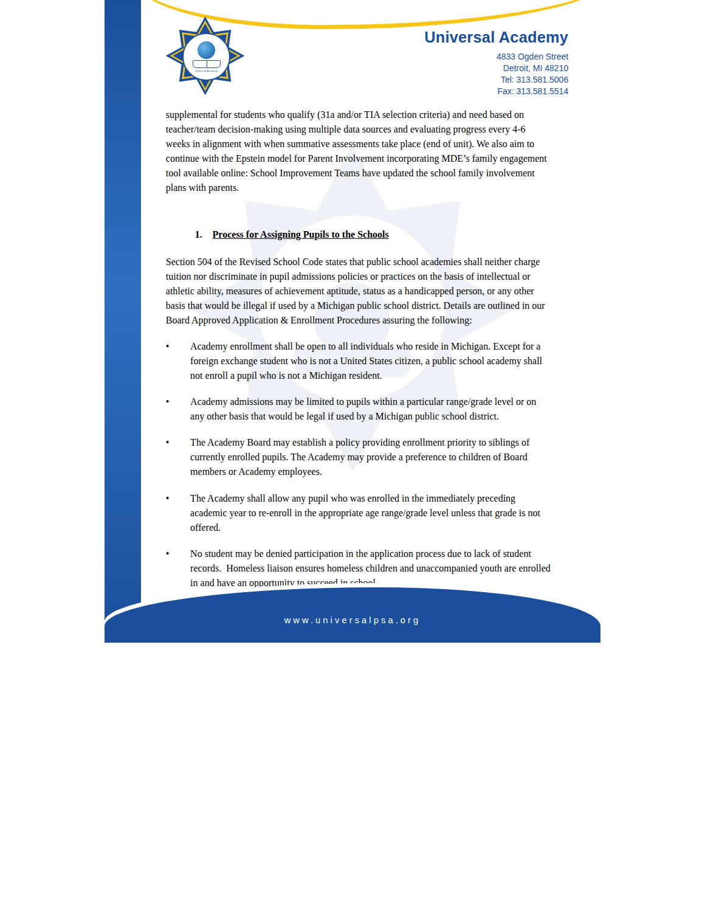UNIVERSAL ACADEMY
Universal Academy
Universal Academy
4833 Ogden Street
Detroit, MI 48210
Tel: 313.581.5006
Fax: 313.581.5514
supplemental for students who qualify (31a and/or TIA selection criteria) and need based on teacher/team decision-making using multiple data sources and evaluating progress every 4-6 weeks in alignment with when summative assessments take place (end of unit). We also aim to continue with the Epstein model for Parent Involvement incorporating MDE’s family engagement tool available online: School Improvement Teams have updated the school family involvement plans with parents.
1. Process for Assigning Pupils to the Schools
Section 504 of the Revised School Code states that public school academies shall neither charge tuition nor discriminate in pupil admissions policies or practices on the basis of intellectual or athletic ability, measures of achievement aptitude, status as a handicapped person, or any other basis that would be illegal if used by a Michigan public school district. Details are outlined in our Board Approved Application & Enrollment Procedures assuring the following:
•
Academy enrollment shall be open to all individuals who reside in Michigan. Except for a foreign exchange student who is not a United States citizen, a public school academy shall not enroll a pupil who is not a Michigan resident.
•
Academy admissions may be limited to pupils within a particular range/grade level or on any other basis that would be legal if used by a Michigan public school district.
•
The Academy Board may establish a policy providing enrollment priority to siblings of currently enrolled pupils. The Academy may provide a preference to children of Board members or Academy employees.
•
The Academy shall allow any pupil who was enrolled in the immediately preceding academic year to re-enroll in the appropriate age range/grade level unless that grade is not offered.
•
No student may be denied participation in the application process due to lack of student records. Homeless liaison ensures homeless children and unaccompanied youth are enrolled in and have an opportunity to succeed in school.
•
If the Academy receives more applications for enrollment than there are spaces available, pupils shall be selected for enrollment through a random selection drawing.
www.universalpsa.org